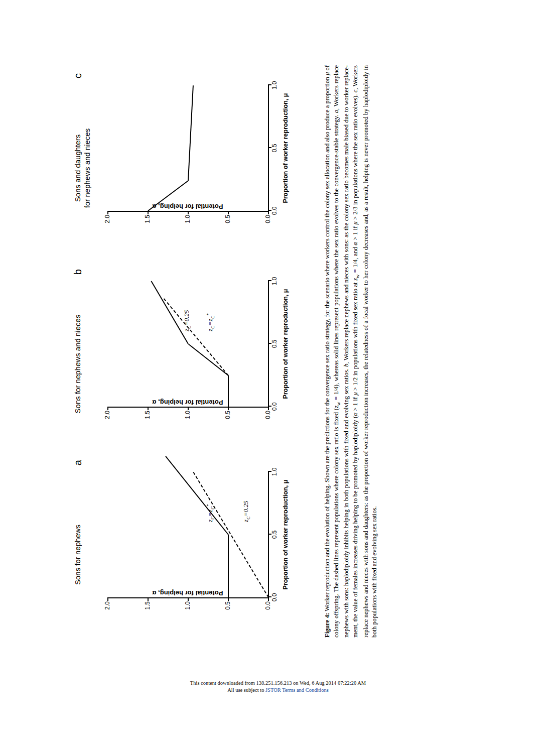a
Sons for nephews
2.0
1.5
1.0
0.5
0.0
0.0
0.5
1.0
zC=zC*
zC=0.25
Potential for helping, α
Proportion of worker reproduction, μ
b
Sons for nephews and nieces
2.0
1.5
1.0
0.5
0.0
0.0
0.5
1.0
zC=zC*
zC=0.25
Potential for helping, α
Proportion of worker reproduction, μ
c
Sons and daughters
for nephews and nieces
2.0
1.5
1.0
0.5
0.0
0.0
0.5
1.0
Potential for helping, α
Proportion of worker reproduction, μ
Figure 4: Worker reproduction and the evolution of helping. Shown are the predictions for the convergence sex ratio strategy, for the scenario where workers control the colony sex allocation and also produce a proportion μ of colony offspring. The dashed lines represent populations where colony sex ratio is fixed (zw = 1/4), whereas solid lines represent populations where the sex ratio evolves to the convergence-stable strategy. a, Workers replace nephews with sons: haplodiploidy inhibits helping in both populations with fixed and evolving sex ratios. b, Workers replace nephews and nieces with sons: as the colony sex ratio becomes male biased due to worker replacement, the value of females increases driving helping to be promoted by haplodiploidy (α > 1 if μ > 1/2 in populations with fixed sex ratio at zw = 1/4, and α > 1 if μ > 2/3 in populations where the sex ratio evolves). c, Workers replace nephews and nieces with sons and daughters: as the proportion of worker reproduction increases, the relatedness of a focal worker to her colony decreases and, as a result, helping is never promoted by haplodiploidy in both populations with fixed and evolving sex ratios.
This content downloaded from 138.251.156.213 on Wed, 6 Aug 2014 07:22:20 AM
All use subject to JSTOR Terms and Conditions